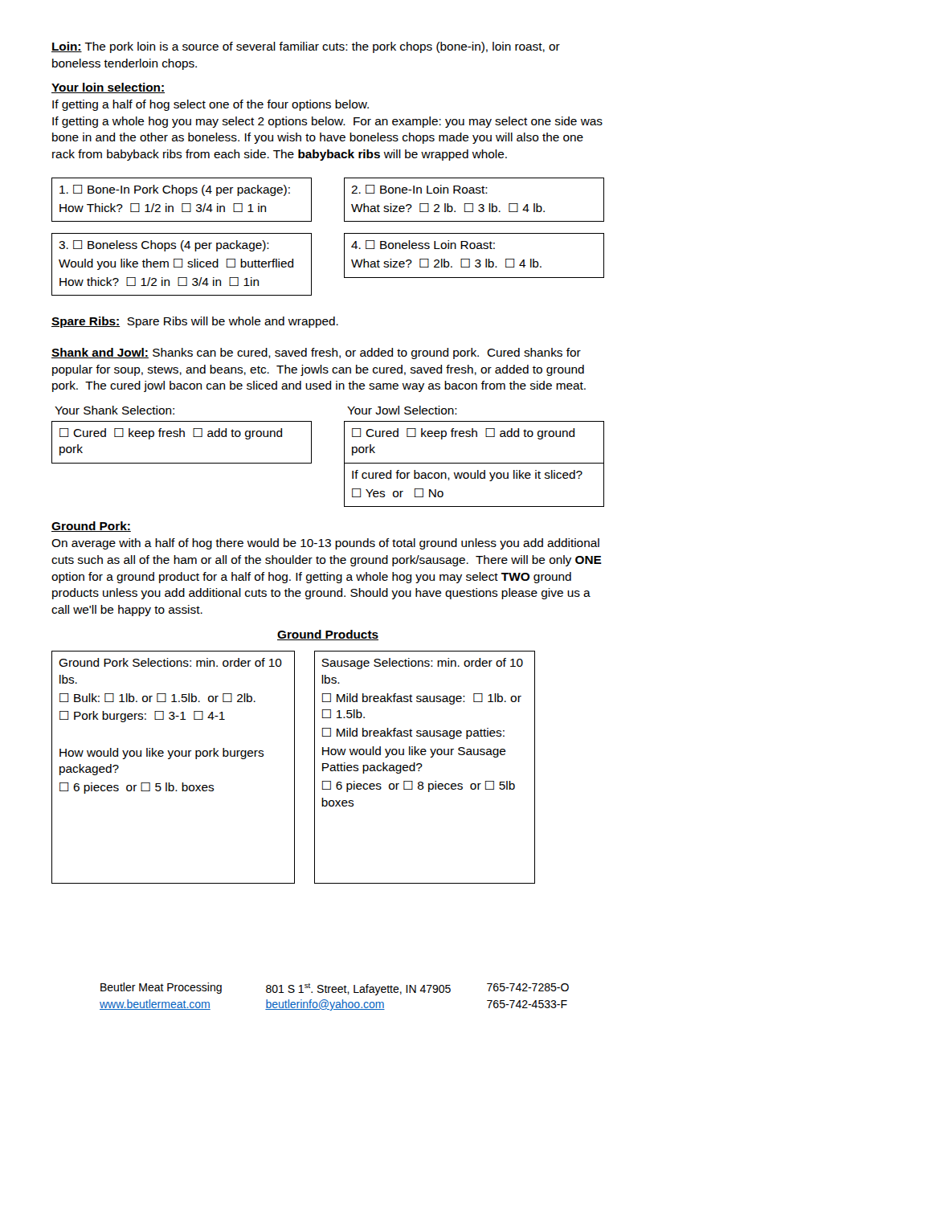Loin: The pork loin is a source of several familiar cuts: the pork chops (bone-in), loin roast, or boneless tenderloin chops.
Your loin selection:
If getting a half of hog select one of the four options below.
If getting a whole hog you may select 2 options below. For an example: you may select one side was bone in and the other as boneless. If you wish to have boneless chops made you will also the one rack from babyback ribs from each side. The babyback ribs will be wrapped whole.
1. ☐ Bone-In Pork Chops (4 per package):
How Thick? ☐ 1/2 in ☐ 3/4 in ☐ 1 in
2. ☐ Bone-In Loin Roast:
What size? ☐ 2 lb. ☐ 3 lb. ☐ 4 lb.
3. ☐ Boneless Chops (4 per package):
Would you like them ☐ sliced ☐ butterflied
How thick? ☐ 1/2 in ☐ 3/4 in ☐ 1in
4. ☐ Boneless Loin Roast:
What size? ☐ 2lb. ☐ 3 lb. ☐ 4 lb.
Spare Ribs: Spare Ribs will be whole and wrapped.
Shank and Jowl: Shanks can be cured, saved fresh, or added to ground pork. Cured shanks for popular for soup, stews, and beans, etc. The jowls can be cured, saved fresh, or added to ground pork. The cured jowl bacon can be sliced and used in the same way as bacon from the side meat.
Your Shank Selection:
☐ Cured ☐ keep fresh ☐ add to ground pork
Your Jowl Selection:
☐ Cured ☐ keep fresh ☐ add to ground pork
If cured for bacon, would you like it sliced?
☐ Yes or ☐ No
Ground Pork:
On average with a half of hog there would be 10-13 pounds of total ground unless you add additional cuts such as all of the ham or all of the shoulder to the ground pork/sausage. There will be only ONE option for a ground product for a half of hog. If getting a whole hog you may select TWO ground products unless you add additional cuts to the ground. Should you have questions please give us a call we'll be happy to assist.
Ground Products
Ground Pork Selections: min. order of 10 lbs.
☐ Bulk: ☐ 1lb. or ☐ 1.5lb. or ☐ 2lb.
☐ Pork burgers: ☐ 3-1 ☐ 4-1
How would you like your pork burgers packaged?
☐ 6 pieces or ☐ 5 lb. boxes
Sausage Selections: min. order of 10 lbs.
☐ Mild breakfast sausage: ☐ 1lb. or ☐ 1.5lb.
☐ Mild breakfast sausage patties:
How would you like your Sausage Patties packaged?
☐ 6 pieces or ☐ 8 pieces or ☐ 5lb boxes
| Beutler Meat Processing | 801 S 1 st . Street, Lafayette, IN 47905 | 765-742-7285-O |
| www.beutlermeat.com | beutlerinfo@yahoo.com | 765-742-4533-F |